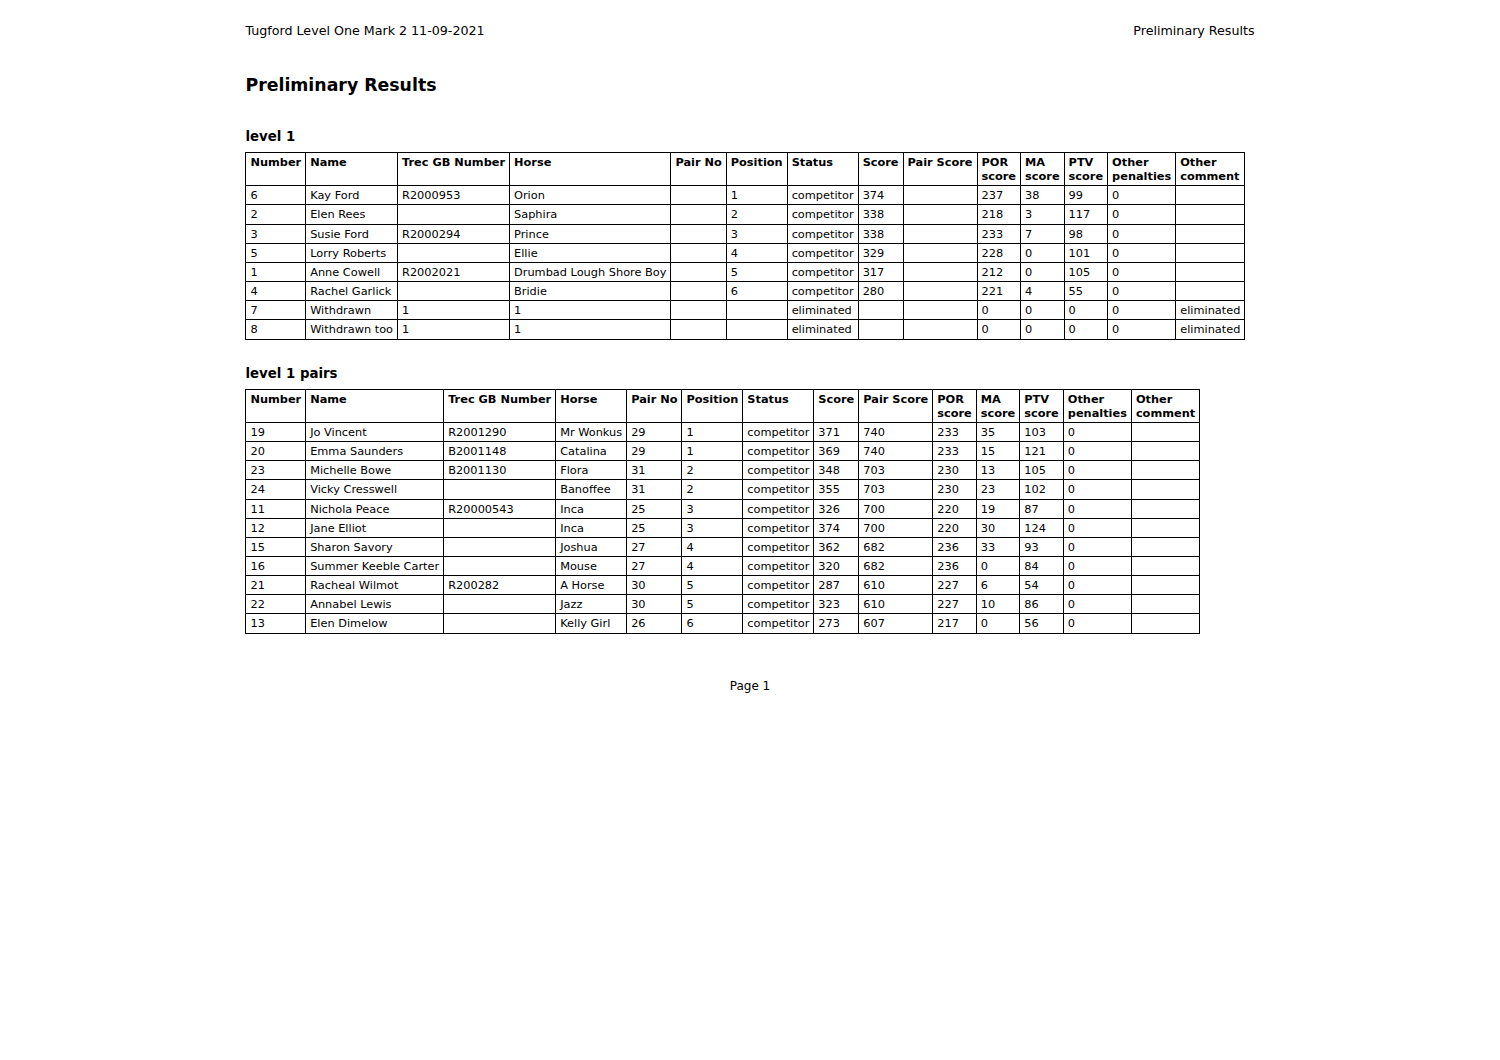Tugford Level One Mark 2 11-09-2021
Preliminary Results
Preliminary Results
level 1
| Number | Name | Trec GB Number | Horse | Pair No | Position | Status | Score | Pair Score | POR score | MA score | PTV score | Other penalties | Other comment |
| --- | --- | --- | --- | --- | --- | --- | --- | --- | --- | --- | --- | --- | --- |
| 6 | Kay Ford | R2000953 | Orion | | 1 | competitor | 374 | | 237 | 38 | 99 | 0 | |
| 2 | Elen Rees | | Saphira | | 2 | competitor | 338 | | 218 | 3 | 117 | 0 | |
| 3 | Susie Ford | R2000294 | Prince | | 3 | competitor | 338 | | 233 | 7 | 98 | 0 | |
| 5 | Lorry Roberts | | Ellie | | 4 | competitor | 329 | | 228 | 0 | 101 | 0 | |
| 1 | Anne Cowell | R2002021 | Drumbad Lough Shore Boy | | 5 | competitor | 317 | | 212 | 0 | 105 | 0 | |
| 4 | Rachel Garlick | | Bridie | | 6 | competitor | 280 | | 221 | 4 | 55 | 0 | |
| 7 | Withdrawn | 1 | 1 | | | eliminated | | | 0 | 0 | 0 | 0 | eliminated |
| 8 | Withdrawn too | 1 | 1 | | | eliminated | | | 0 | 0 | 0 | 0 | eliminated |
level 1 pairs
| Number | Name | Trec GB Number | Horse | Pair No | Position | Status | Score | Pair Score | POR score | MA score | PTV score | Other penalties | Other comment |
| --- | --- | --- | --- | --- | --- | --- | --- | --- | --- | --- | --- | --- | --- |
| 19 | Jo Vincent | R2001290 | Mr Wonkus | 29 | 1 | competitor | 371 | 740 | 233 | 35 | 103 | 0 | |
| 20 | Emma Saunders | B2001148 | Catalina | 29 | 1 | competitor | 369 | 740 | 233 | 15 | 121 | 0 | |
| 23 | Michelle Bowe | B2001130 | Flora | 31 | 2 | competitor | 348 | 703 | 230 | 13 | 105 | 0 | |
| 24 | Vicky Cresswell | | Banoffee | 31 | 2 | competitor | 355 | 703 | 230 | 23 | 102 | 0 | |
| 11 | Nichola Peace | R20000543 | Inca | 25 | 3 | competitor | 326 | 700 | 220 | 19 | 87 | 0 | |
| 12 | Jane Elliot | | Inca | 25 | 3 | competitor | 374 | 700 | 220 | 30 | 124 | 0 | |
| 15 | Sharon Savory | | Joshua | 27 | 4 | competitor | 362 | 682 | 236 | 33 | 93 | 0 | |
| 16 | Summer Keeble Carter | | Mouse | 27 | 4 | competitor | 320 | 682 | 236 | 0 | 84 | 0 | |
| 21 | Racheal Wilmot | R200282 | A Horse | 30 | 5 | competitor | 287 | 610 | 227 | 6 | 54 | 0 | |
| 22 | Annabel Lewis | | Jazz | 30 | 5 | competitor | 323 | 610 | 227 | 10 | 86 | 0 | |
| 13 | Elen Dimelow | | Kelly Girl | 26 | 6 | competitor | 273 | 607 | 217 | 0 | 56 | 0 | |
Page 1